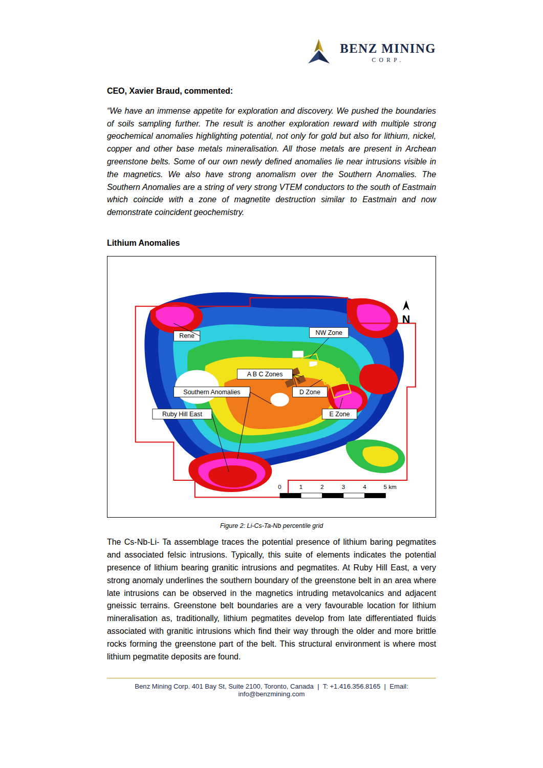BENZ MINING
CORP.
CEO, Xavier Braud, commented:
“We have an immense appetite for exploration and discovery. We pushed the boundaries of soils sampling further. The result is another exploration reward with multiple strong geochemical anomalies highlighting potential, not only for gold but also for lithium, nickel, copper and other base metals mineralisation. All those metals are present in Archean greenstone belts. Some of our own newly defined anomalies lie near intrusions visible in the magnetics. We also have strong anomalism over the Southern Anomalies. The Southern Anomalies are a string of very strong VTEM conductors to the south of Eastmain which coincide with a zone of magnetite destruction similar to Eastmain and now demonstrate coincident geochemistry.
Lithium Anomalies
Rene NW Zone A B C Zones D Zone E Zone Southern Anomalies Ruby Hill East N 0 1 2 3 4 5 km
Figure 2: Li-Cs-Ta-Nb percentile grid
The Cs-Nb-Li- Ta assemblage traces the potential presence of lithium baring pegmatites and associated felsic intrusions. Typically, this suite of elements indicates the potential presence of lithium bearing granitic intrusions and pegmatites. At Ruby Hill East, a very strong anomaly underlines the southern boundary of the greenstone belt in an area where late intrusions can be observed in the magnetics intruding metavolcanics and adjacent gneissic terrains. Greenstone belt boundaries are a very favourable location for lithium mineralisation as, traditionally, lithium pegmatites develop from late differentiated fluids associated with granitic intrusions which find their way through the older and more brittle rocks forming the greenstone part of the belt. This structural environment is where most lithium pegmatite deposits are found.
Benz Mining Corp. 401 Bay St, Suite 2100, Toronto, Canada | T: +1.416.356.8165 | Email: info@benzmining.com